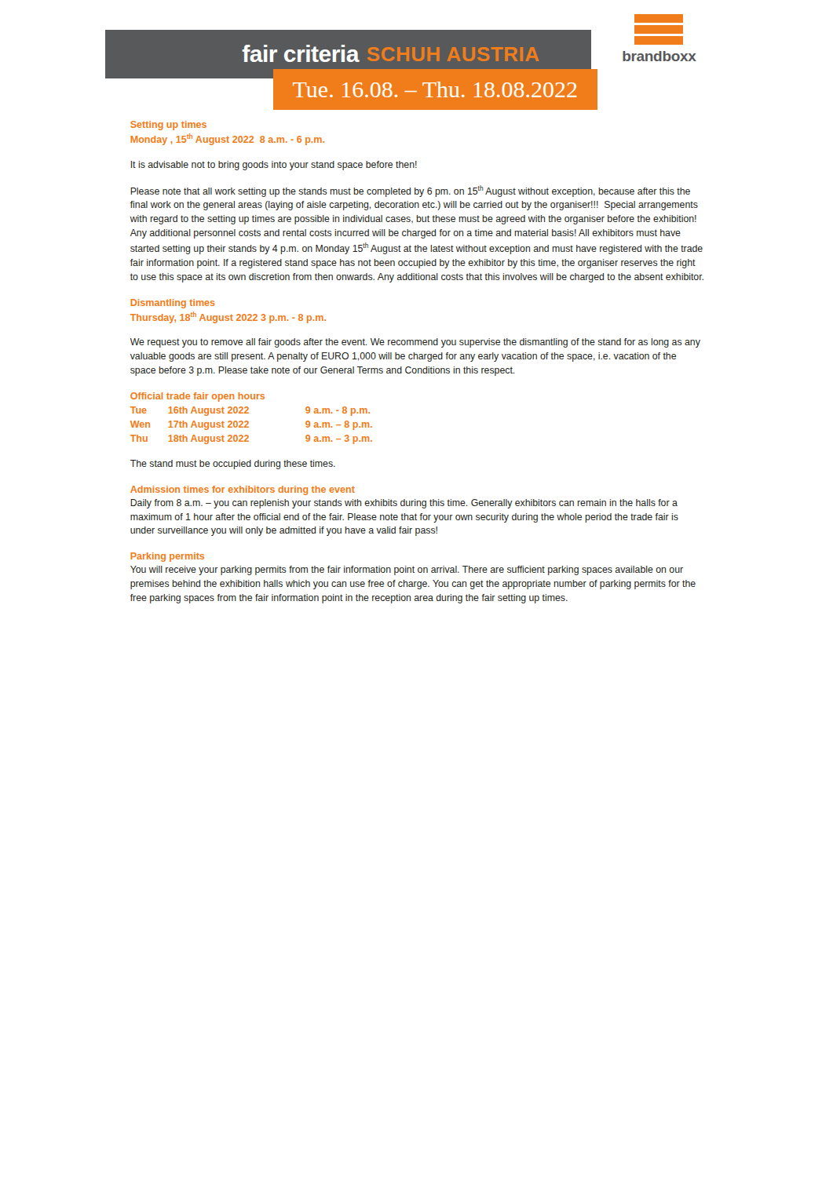fair criteria SCHUH AUSTRIA
Tue. 16.08. – Thu. 18.08.2022
brandboxx
Setting up times
Monday , 15th August 2022 8 a.m. - 6 p.m.
It is advisable not to bring goods into your stand space before then!
Please note that all work setting up the stands must be completed by 6 pm. on 15th August without exception, because after this the final work on the general areas (laying of aisle carpeting, decoration etc.) will be carried out by the organiser!!! Special arrangements with regard to the setting up times are possible in individual cases, but these must be agreed with the organiser before the exhibition! Any additional personnel costs and rental costs incurred will be charged for on a time and material basis! All exhibitors must have started setting up their stands by 4 p.m. on Monday 15th August at the latest without exception and must have registered with the trade fair information point. If a registered stand space has not been occupied by the exhibitor by this time, the organiser reserves the right to use this space at its own discretion from then onwards. Any additional costs that this involves will be charged to the absent exhibitor.
Dismantling times
Thursday, 18th August 2022 3 p.m. - 8 p.m.
We request you to remove all fair goods after the event. We recommend you supervise the dismantling of the stand for as long as any valuable goods are still present. A penalty of EURO 1,000 will be charged for any early vacation of the space, i.e. vacation of the space before 3 p.m. Please take note of our General Terms and Conditions in this respect.
Official trade fair open hours
| Tue | 16th August 2022 | 9 a.m. - 8 p.m. |
| Wen | 17th August 2022 | 9 a.m. – 8 p.m. |
| Thu | 18th August 2022 | 9 a.m. – 3 p.m. |
The stand must be occupied during these times.
Admission times for exhibitors during the event
Daily from 8 a.m. – you can replenish your stands with exhibits during this time. Generally exhibitors can remain in the halls for a maximum of 1 hour after the official end of the fair. Please note that for your own security during the whole period the trade fair is under surveillance you will only be admitted if you have a valid fair pass!
Parking permits
You will receive your parking permits from the fair information point on arrival. There are sufficient parking spaces available on our premises behind the exhibition halls which you can use free of charge. You can get the appropriate number of parking permits for the free parking spaces from the fair information point in the reception area during the fair setting up times.